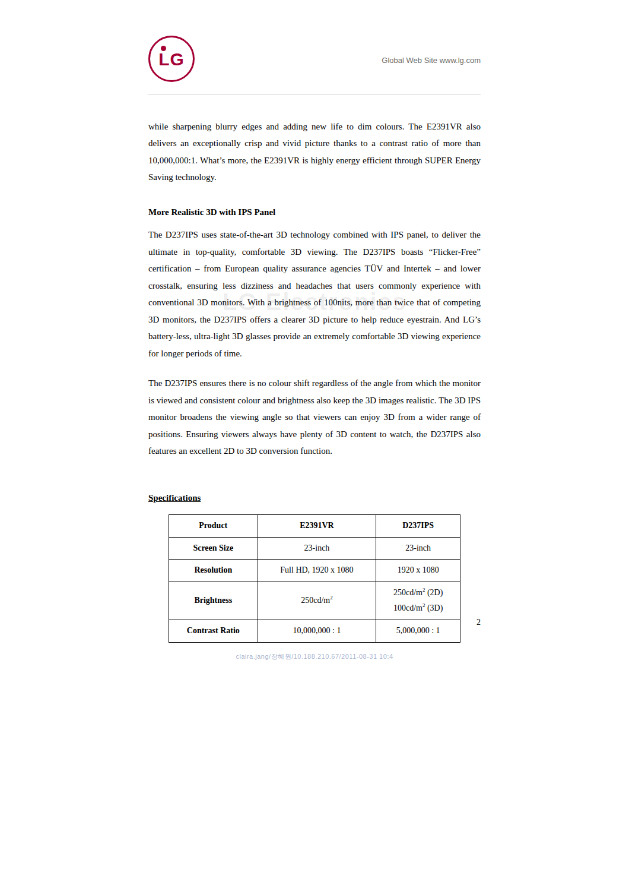LG
Global Web Site www.lg.com
LG Electronics
while sharpening blurry edges and adding new life to dim colours. The E2391VR also delivers an exceptionally crisp and vivid picture thanks to a contrast ratio of more than 10,000,000:1. What’s more, the E2391VR is highly energy efficient through SUPER Energy Saving technology.
More Realistic 3D with IPS Panel
The D237IPS uses state-of-the-art 3D technology combined with IPS panel, to deliver the ultimate in top-quality, comfortable 3D viewing. The D237IPS boasts “Flicker-Free” certification – from European quality assurance agencies TÜV and Intertek – and lower crosstalk, ensuring less dizziness and headaches that users commonly experience with conventional 3D monitors. With a brightness of 100nits, more than twice that of competing 3D monitors, the D237IPS offers a clearer 3D picture to help reduce eyestrain. And LG’s battery-less, ultra-light 3D glasses provide an extremely comfortable 3D viewing experience for longer periods of time.
The D237IPS ensures there is no colour shift regardless of the angle from which the monitor is viewed and consistent colour and brightness also keep the 3D images realistic. The 3D IPS monitor broadens the viewing angle so that viewers can enjoy 3D from a wider range of positions. Ensuring viewers always have plenty of 3D content to watch, the D237IPS also features an excellent 2D to 3D conversion function.
Specifications
| Product | E2391VR | D237IPS |
| --- | --- | --- |
| Screen Size | 23-inch | 23-inch |
| Resolution | Full HD, 1920 x 1080 | 1920 x 1080 |
| Brightness | 250cd/m 2 | 250cd/m 2 (2D) 100cd/m 2 (3D) |
| Contrast Ratio | 10,000,000 : 1 | 5,000,000 : 1 |
2
claira.jang/장혜원/10.188.210.67/2011-08-31 10:4